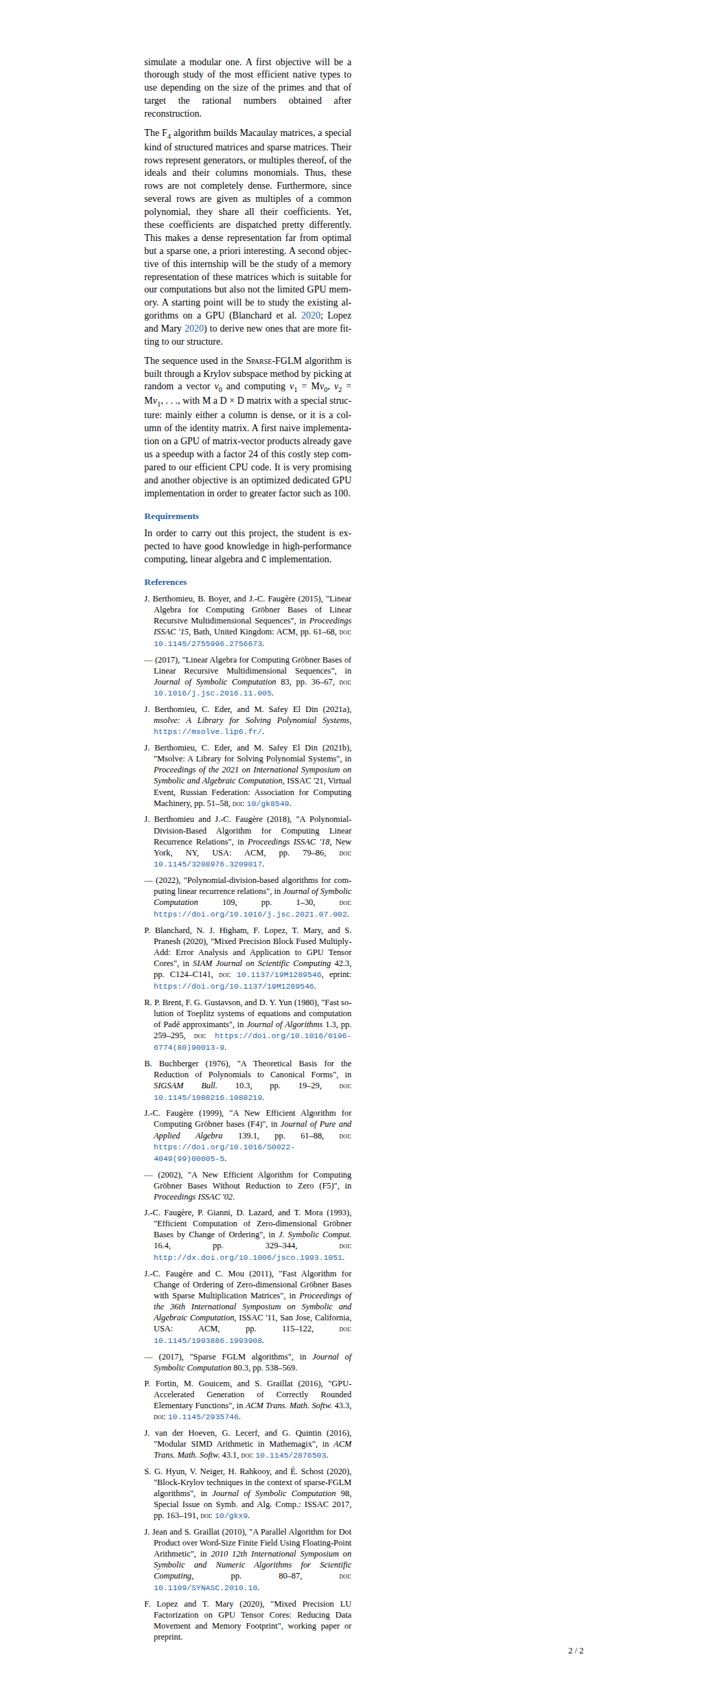simulate a modular one. A first objective will be a thorough study of the most efficient native types to use depending on the size of the primes and that of target the rational numbers obtained after reconstruction.
The F4 algorithm builds Macaulay matrices, a special kind of structured matrices and sparse matrices. Their rows represent generators, or multiples thereof, of the ideals and their columns monomials. Thus, these rows are not completely dense. Furthermore, since several rows are given as multiples of a common polynomial, they share all their coefficients. Yet, these coefficients are dispatched pretty differently. This makes a dense representation far from optimal but a sparse one, a priori interesting. A second objective of this internship will be the study of a memory representation of these matrices which is suitable for our computations but also not the limited GPU memory. A starting point will be to study the existing algorithms on a GPU (Blanchard et al. 2020; Lopez and Mary 2020) to derive new ones that are more fitting to our structure.
The sequence used in the Sparse-FGLM algorithm is built through a Krylov subspace method by picking at random a vector v0 and computing v1 = Mv0, v2 = Mv1, . . ., with M a D × D matrix with a special structure: mainly either a column is dense, or it is a column of the identity matrix. A first naive implementation on a GPU of matrix-vector products already gave us a speedup with a factor 24 of this costly step compared to our efficient CPU code. It is very promising and another objective is an optimized dedicated GPU implementation in order to greater factor such as 100.
Requirements
In order to carry out this project, the student is expected to have good knowledge in high-performance computing, linear algebra and C implementation.
References
J. Berthomieu, B. Boyer, and J.-C. Faugère (2015), "Linear Algebra for Computing Gröbner Bases of Linear Recursive Multidimensional Sequences", in Proceedings ISSAC '15, Bath, United Kingdom: ACM, pp. 61–68, doi: 10.1145/2755996.2756673.
— (2017), "Linear Algebra for Computing Gröbner Bases of Linear Recursive Multidimensional Sequences", in Journal of Symbolic Computation 83, pp. 36–67, doi: 10.1016/j.jsc.2016.11.005.
J. Berthomieu, C. Eder, and M. Safey El Din (2021a), msolve: A Library for Solving Polynomial Systems, https://msolve.lip6.fr/.
J. Berthomieu, C. Eder, and M. Safey El Din (2021b), "Msolve: A Library for Solving Polynomial Systems", in Proceedings of the 2021 on International Symposium on Symbolic and Algebraic Computation, ISSAC '21, Virtual Event, Russian Federation: Association for Computing Machinery, pp. 51–58, doi: 10/gk8549.
J. Berthomieu and J.-C. Faugère (2018), "A Polynomial-Division-Based Algorithm for Computing Linear Recurrence Relations", in Proceedings ISSAC '18, New York, NY, USA: ACM, pp. 79–86, doi: 10.1145/3208976.3209017.
— (2022), "Polynomial-division-based algorithms for computing linear recurrence relations", in Journal of Symbolic Computation 109, pp. 1–30, doi: https://doi.org/10.1016/j.jsc.2021.07.002.
P. Blanchard, N. J. Higham, F. Lopez, T. Mary, and S. Pranesh (2020), "Mixed Precision Block Fused Multiply-Add: Error Analysis and Application to GPU Tensor Cores", in SIAM Journal on Scientific Computing 42.3, pp. C124–C141, doi: 10.1137/19M1289546, eprint: https://doi.org/10.1137/19M1289546.
R. P. Brent, F. G. Gustavson, and D. Y. Yun (1980), "Fast solution of Toeplitz systems of equations and computation of Padé approximants", in Journal of Algorithms 1.3, pp. 259–295, doi: https://doi.org/10.1016/0196-6774(80)90013-9.
B. Buchberger (1976), "A Theoretical Basis for the Reduction of Polynomials to Canonical Forms", in SIGSAM Bull. 10.3, pp. 19–29, doi: 10.1145/1088216.1088219.
J.-C. Faugère (1999), "A New Efficient Algorithm for Computing Gröbner bases (F4)", in Journal of Pure and Applied Algebra 139.1, pp. 61–88, doi: https://doi.org/10.1016/S0022-4049(99)00005-5.
— (2002), "A New Efficient Algorithm for Computing Gröbner Bases Without Reduction to Zero (F5)", in Proceedings ISSAC '02.
J.-C. Faugère, P. Gianni, D. Lazard, and T. Mora (1993), "Efficient Computation of Zero-dimensional Gröbner Bases by Change of Ordering", in J. Symbolic Comput. 16.4, pp. 329–344, doi: http://dx.doi.org/10.1006/jsco.1993.1051.
J.-C. Faugère and C. Mou (2011), "Fast Algorithm for Change of Ordering of Zero-dimensional Gröbner Bases with Sparse Multiplication Matrices", in Proceedings of the 36th International Symposium on Symbolic and Algebraic Computation, ISSAC '11, San Jose, California, USA: ACM, pp. 115–122, doi: 10.1145/1993886.1993908.
— (2017), "Sparse FGLM algorithms", in Journal of Symbolic Computation 80.3, pp. 538–569.
P. Fortin, M. Gouicem, and S. Graillat (2016), "GPU-Accelerated Generation of Correctly Rounded Elementary Functions", in ACM Trans. Math. Softw. 43.3, doi: 10.1145/2935746.
J. van der Hoeven, G. Lecerf, and G. Quintin (2016), "Modular SIMD Arithmetic in Mathemagix", in ACM Trans. Math. Softw. 43.1, doi: 10.1145/2876503.
S. G. Hyun, V. Neiger, H. Rahkooy, and É. Schost (2020), "Block-Krylov techniques in the context of sparse-FGLM algorithms", in Journal of Symbolic Computation 98, Special Issue on Symb. and Alg. Comp.: ISSAC 2017, pp. 163–191, doi: 10/gkx9.
J. Jean and S. Graillat (2010), "A Parallel Algorithm for Dot Product over Word-Size Finite Field Using Floating-Point Arithmetic", in 2010 12th International Symposium on Symbolic and Numeric Algorithms for Scientific Computing, pp. 80–87, doi: 10.1109/SYNASC.2010.10.
F. Lopez and T. Mary (2020), "Mixed Precision LU Factorization on GPU Tensor Cores: Reducing Data Movement and Memory Footprint", working paper or preprint.
2 / 2